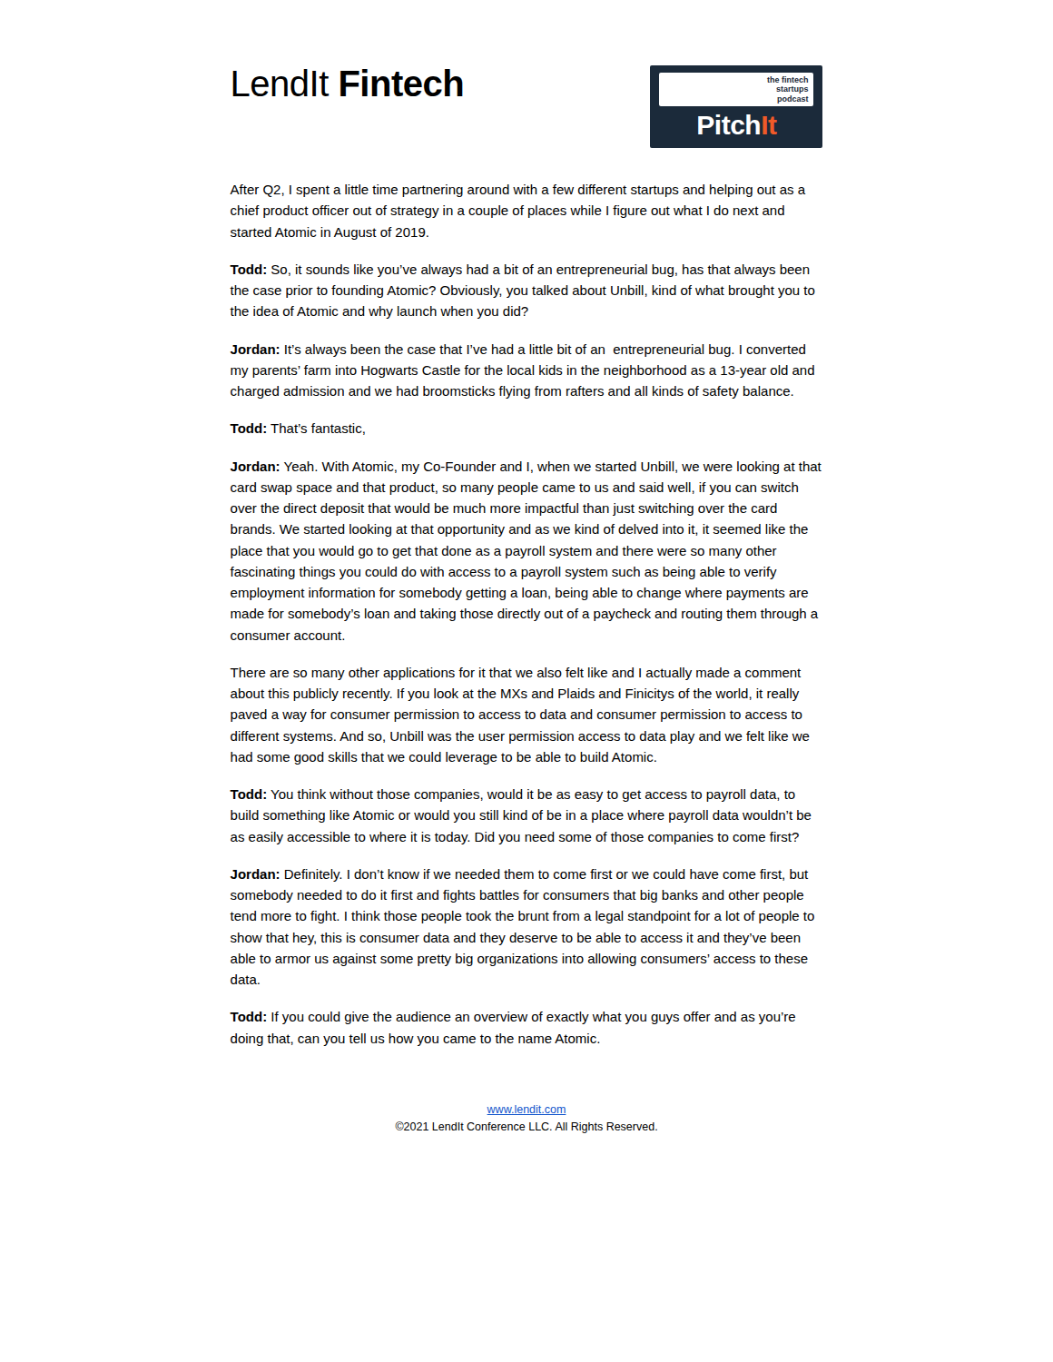LendIt Fintech
the fintech
startups
podcast
PitchIt
After Q2, I spent a little time partnering around with a few different startups and helping out as a chief product officer out of strategy in a couple of places while I figure out what I do next and started Atomic in August of 2019.
Todd: So, it sounds like you’ve always had a bit of an entrepreneurial bug, has that always been the case prior to founding Atomic? Obviously, you talked about Unbill, kind of what brought you to the idea of Atomic and why launch when you did?
Jordan: It’s always been the case that I’ve had a little bit of an entrepreneurial bug. I converted my parents’ farm into Hogwarts Castle for the local kids in the neighborhood as a 13-year old and charged admission and we had broomsticks flying from rafters and all kinds of safety balance.
Todd: That’s fantastic,
Jordan: Yeah. With Atomic, my Co-Founder and I, when we started Unbill, we were looking at that card swap space and that product, so many people came to us and said well, if you can switch over the direct deposit that would be much more impactful than just switching over the card brands. We started looking at that opportunity and as we kind of delved into it, it seemed like the place that you would go to get that done as a payroll system and there were so many other fascinating things you could do with access to a payroll system such as being able to verify employment information for somebody getting a loan, being able to change where payments are made for somebody’s loan and taking those directly out of a paycheck and routing them through a consumer account.
There are so many other applications for it that we also felt like and I actually made a comment about this publicly recently. If you look at the MXs and Plaids and Finicitys of the world, it really paved a way for consumer permission to access to data and consumer permission to access to different systems. And so, Unbill was the user permission access to data play and we felt like we had some good skills that we could leverage to be able to build Atomic.
Todd: You think without those companies, would it be as easy to get access to payroll data, to build something like Atomic or would you still kind of be in a place where payroll data wouldn’t be as easily accessible to where it is today. Did you need some of those companies to come first?
Jordan: Definitely. I don’t know if we needed them to come first or we could have come first, but somebody needed to do it first and fights battles for consumers that big banks and other people tend more to fight. I think those people took the brunt from a legal standpoint for a lot of people to show that hey, this is consumer data and they deserve to be able to access it and they’ve been able to armor us against some pretty big organizations into allowing consumers’ access to these data.
Todd: If you could give the audience an overview of exactly what you guys offer and as you’re doing that, can you tell us how you came to the name Atomic.
www.lendit.com
©2021 LendIt Conference LLC. All Rights Reserved.